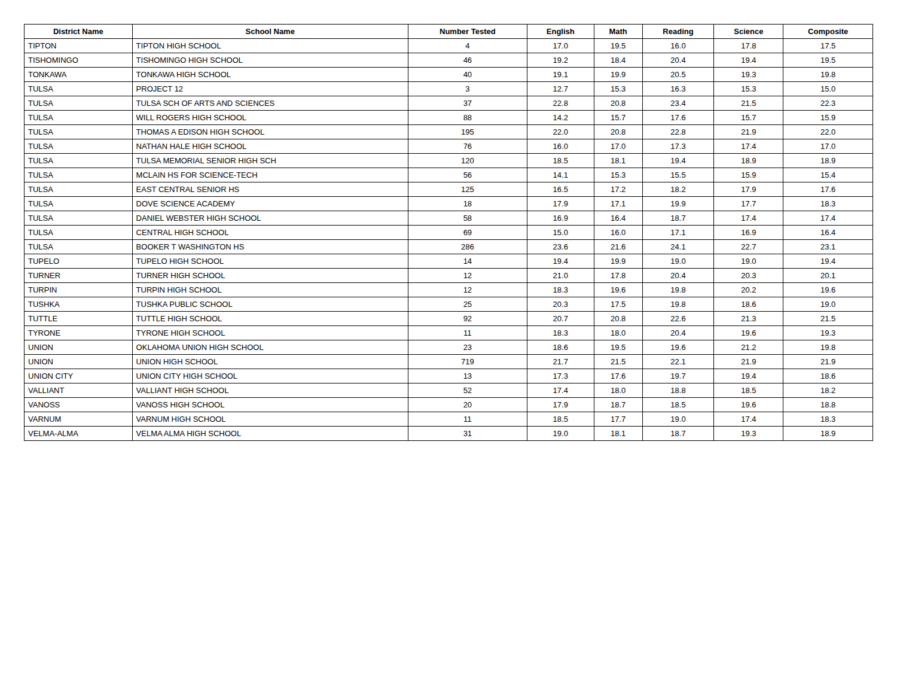ACT scores by district and school
| District Name | School Name | Number Tested | English | Math | Reading | Science | Composite |
| --- | --- | --- | --- | --- | --- | --- | --- |
| TIPTON | TIPTON HIGH SCHOOL | 4 | 17.0 | 19.5 | 16.0 | 17.8 | 17.5 |
| TISHOMINGO | TISHOMINGO HIGH SCHOOL | 46 | 19.2 | 18.4 | 20.4 | 19.4 | 19.5 |
| TONKAWA | TONKAWA HIGH SCHOOL | 40 | 19.1 | 19.9 | 20.5 | 19.3 | 19.8 |
| TULSA | PROJECT 12 | 3 | 12.7 | 15.3 | 16.3 | 15.3 | 15.0 |
| TULSA | TULSA SCH OF ARTS AND SCIENCES | 37 | 22.8 | 20.8 | 23.4 | 21.5 | 22.3 |
| TULSA | WILL ROGERS HIGH SCHOOL | 88 | 14.2 | 15.7 | 17.6 | 15.7 | 15.9 |
| TULSA | THOMAS A EDISON HIGH SCHOOL | 195 | 22.0 | 20.8 | 22.8 | 21.9 | 22.0 |
| TULSA | NATHAN HALE HIGH SCHOOL | 76 | 16.0 | 17.0 | 17.3 | 17.4 | 17.0 |
| TULSA | TULSA MEMORIAL SENIOR HIGH SCH | 120 | 18.5 | 18.1 | 19.4 | 18.9 | 18.9 |
| TULSA | MCLAIN HS FOR SCIENCE-TECH | 56 | 14.1 | 15.3 | 15.5 | 15.9 | 15.4 |
| TULSA | EAST CENTRAL SENIOR HS | 125 | 16.5 | 17.2 | 18.2 | 17.9 | 17.6 |
| TULSA | DOVE SCIENCE ACADEMY | 18 | 17.9 | 17.1 | 19.9 | 17.7 | 18.3 |
| TULSA | DANIEL WEBSTER HIGH SCHOOL | 58 | 16.9 | 16.4 | 18.7 | 17.4 | 17.4 |
| TULSA | CENTRAL HIGH SCHOOL | 69 | 15.0 | 16.0 | 17.1 | 16.9 | 16.4 |
| TULSA | BOOKER T WASHINGTON HS | 286 | 23.6 | 21.6 | 24.1 | 22.7 | 23.1 |
| TUPELO | TUPELO HIGH SCHOOL | 14 | 19.4 | 19.9 | 19.0 | 19.0 | 19.4 |
| TURNER | TURNER HIGH SCHOOL | 12 | 21.0 | 17.8 | 20.4 | 20.3 | 20.1 |
| TURPIN | TURPIN HIGH SCHOOL | 12 | 18.3 | 19.6 | 19.8 | 20.2 | 19.6 |
| TUSHKA | TUSHKA PUBLIC SCHOOL | 25 | 20.3 | 17.5 | 19.8 | 18.6 | 19.0 |
| TUTTLE | TUTTLE HIGH SCHOOL | 92 | 20.7 | 20.8 | 22.6 | 21.3 | 21.5 |
| TYRONE | TYRONE HIGH SCHOOL | 11 | 18.3 | 18.0 | 20.4 | 19.6 | 19.3 |
| UNION | OKLAHOMA UNION HIGH SCHOOL | 23 | 18.6 | 19.5 | 19.6 | 21.2 | 19.8 |
| UNION | UNION HIGH SCHOOL | 719 | 21.7 | 21.5 | 22.1 | 21.9 | 21.9 |
| UNION CITY | UNION CITY HIGH SCHOOL | 13 | 17.3 | 17.6 | 19.7 | 19.4 | 18.6 |
| VALLIANT | VALLIANT HIGH SCHOOL | 52 | 17.4 | 18.0 | 18.8 | 18.5 | 18.2 |
| VANOSS | VANOSS HIGH SCHOOL | 20 | 17.9 | 18.7 | 18.5 | 19.6 | 18.8 |
| VARNUM | VARNUM HIGH SCHOOL | 11 | 18.5 | 17.7 | 19.0 | 17.4 | 18.3 |
| VELMA-ALMA | VELMA ALMA HIGH SCHOOL | 31 | 19.0 | 18.1 | 18.7 | 19.3 | 18.9 |